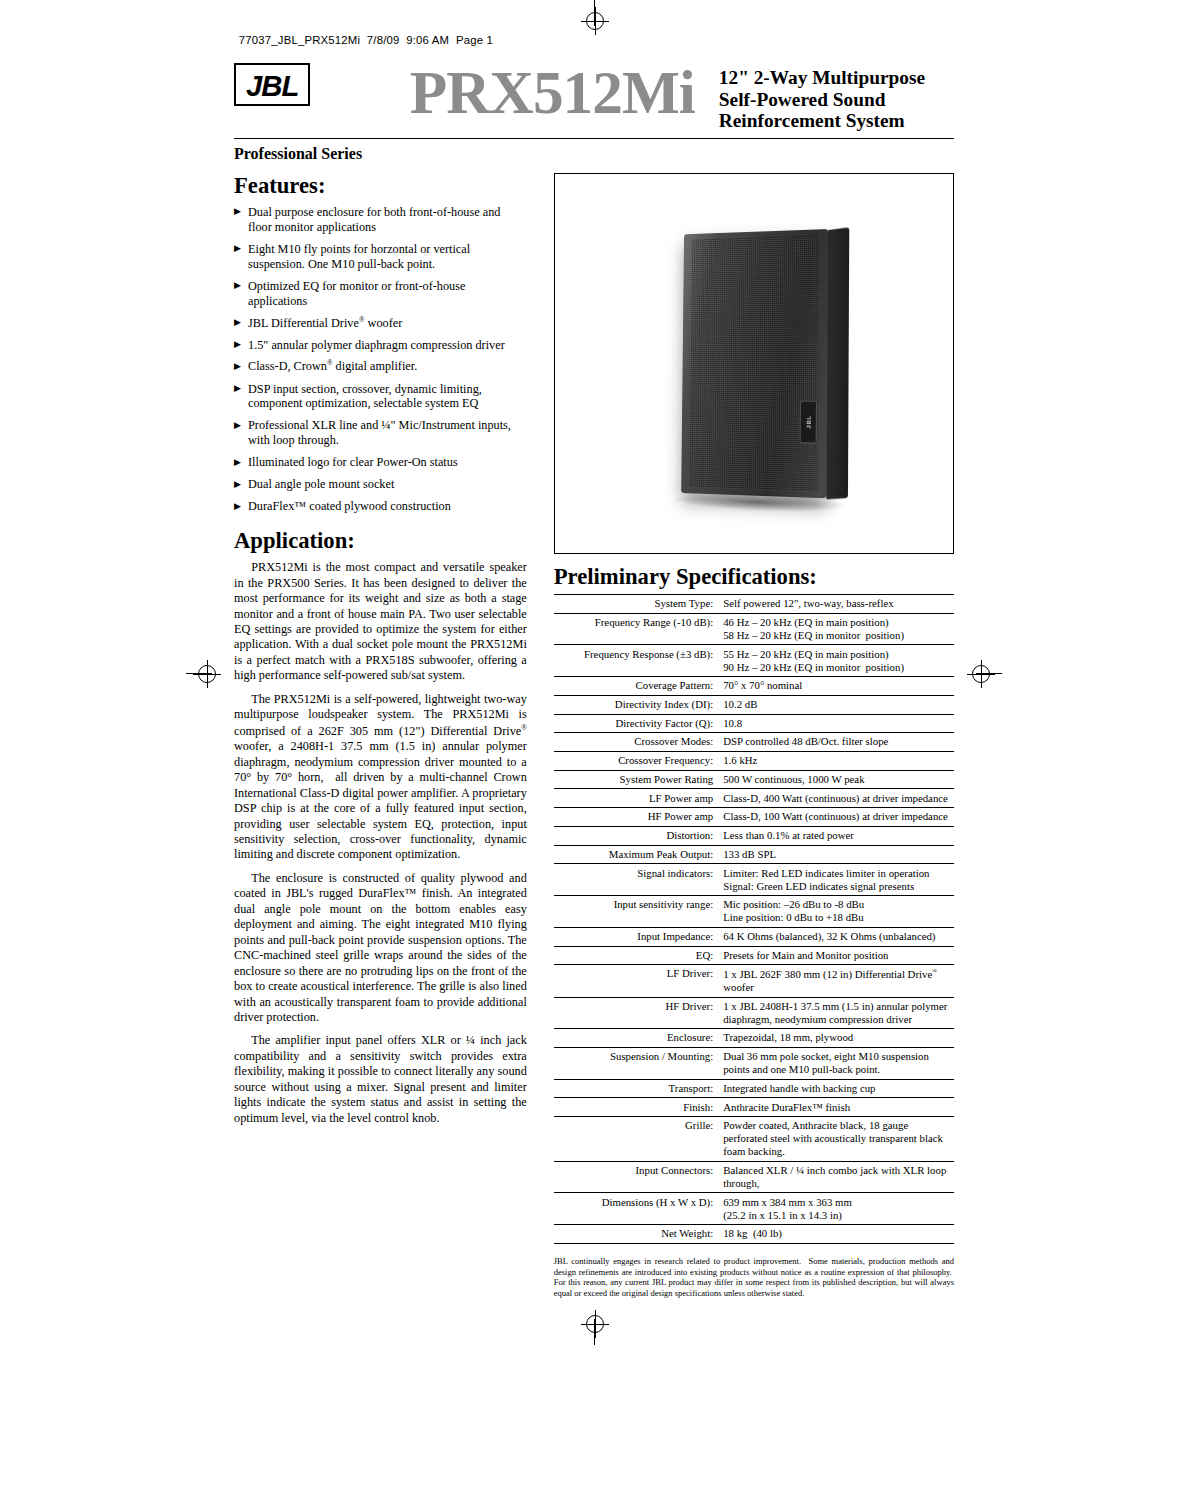77037_JBL_PRX512Mi 7/8/09 9:06 AM Page 1
JBL
PRX512Mi
12" 2-Way Multipurpose Self-Powered Sound Reinforcement System
Professional Series
Features:
Dual purpose enclosure for both front-of-house and floor monitor applications
Eight M10 fly points for horzontal or vertical suspension. One M10 pull-back point.
Optimized EQ for monitor or front-of-house applications
JBL Differential Drive® woofer
1.5" annular polymer diaphragm compression driver
Class-D, Crown® digital amplifier.
DSP input section, crossover, dynamic limiting, component optimization, selectable system EQ
Professional XLR line and ¼" Mic/Instrument inputs, with loop through.
Illuminated logo for clear Power-On status
Dual angle pole mount socket
DuraFlex™ coated plywood construction
Application:
PRX512Mi is the most compact and versatile speaker in the PRX500 Series. It has been designed to deliver the most performance for its weight and size as both a stage monitor and a front of house main PA. Two user selectable EQ settings are provided to optimize the system for either application. With a dual socket pole mount the PRX512Mi is a perfect match with a PRX518S subwoofer, offering a high performance self-powered sub/sat system.
The PRX512Mi is a self-powered, lightweight two-way multipurpose loudspeaker system. The PRX512Mi is comprised of a 262F 305 mm (12") Differential Drive® woofer, a 2408H-1 37.5 mm (1.5 in) annular polymer diaphragm, neodymium compression driver mounted to a 70° by 70° horn, all driven by a multi-channel Crown International Class-D digital power amplifier. A proprietary DSP chip is at the core of a fully featured input section, providing user selectable system EQ, protection, input sensitivity selection, cross-over functionality, dynamic limiting and discrete component optimization.
The enclosure is constructed of quality plywood and coated in JBL's rugged DuraFlex™ finish. An integrated dual angle pole mount on the bottom enables easy deployment and aiming. The eight integrated M10 flying points and pull-back point provide suspension options. The CNC-machined steel grille wraps around the sides of the enclosure so there are no protruding lips on the front of the box to create acoustical interference. The grille is also lined with an acoustically transparent foam to provide additional driver protection.
The amplifier input panel offers XLR or ¼ inch jack compatibility and a sensitivity switch provides extra flexibility, making it possible to connect literally any sound source without using a mixer. Signal present and limiter lights indicate the system status and assist in setting the optimum level, via the level control knob.
Preliminary Specifications:
| System Type: | Self powered 12", two-way, bass-reflex |
| Frequency Range (-10 dB): | 46 Hz – 20 kHz (EQ in main position) 58 Hz – 20 kHz (EQ in monitor position) |
| Frequency Response (±3 dB): | 55 Hz – 20 kHz (EQ in main position) 90 Hz – 20 kHz (EQ in monitor position) |
| Coverage Pattern: | 70° x 70° nominal |
| Directivity Index (DI): | 10.2 dB |
| Directivity Factor (Q): | 10.8 |
| Crossover Modes: | DSP controlled 48 dB/Oct. filter slope |
| Crossover Frequency: | 1.6 kHz |
| System Power Rating | 500 W continuous, 1000 W peak |
| LF Power amp | Class-D, 400 Watt (continuous) at driver impedance |
| HF Power amp | Class-D, 100 Watt (continuous) at driver impedance |
| Distortion: | Less than 0.1% at rated power |
| Maximum Peak Output: | 133 dB SPL |
| Signal indicators: | Limiter: Red LED indicates limiter in operation Signal: Green LED indicates signal presents |
| Input sensitivity range: | Mic position: –26 dBu to -8 dBu Line position: 0 dBu to +18 dBu |
| Input Impedance: | 64 K Ohms (balanced), 32 K Ohms (unbalanced) |
| EQ: | Presets for Main and Monitor position |
| LF Driver: | 1 x JBL 262F 380 mm (12 in) Differential Drive ® woofer |
| HF Driver: | 1 x JBL 2408H-1 37.5 mm (1.5 in) annular polymer diaphragm, neodymium compression driver |
| Enclosure: | Trapezoidal, 18 mm, plywood |
| Suspension / Mounting: | Dual 36 mm pole socket, eight M10 suspension points and one M10 pull-back point. |
| Transport: | Integrated handle with backing cup |
| Finish: | Anthracite DuraFlex™ finish |
| Grille: | Powder coated, Anthracite black, 18 gauge perforated steel with acoustically transparent black foam backing. |
| Input Connectors: | Balanced XLR / ¼ inch combo jack with XLR loop through, |
| Dimensions (H x W x D): | 639 mm x 384 mm x 363 mm (25.2 in x 15.1 in x 14.3 in) |
| Net Weight: | 18 kg (40 lb) |
JBL continually engages in research related to product improvement. Some materials, production methods and design refinements are introduced into existing products without notice as a routine expression of that philosophy. For this reason, any current JBL product may differ in some respect from its published description, but will always equal or exceed the original design specifications unless otherwise stated.